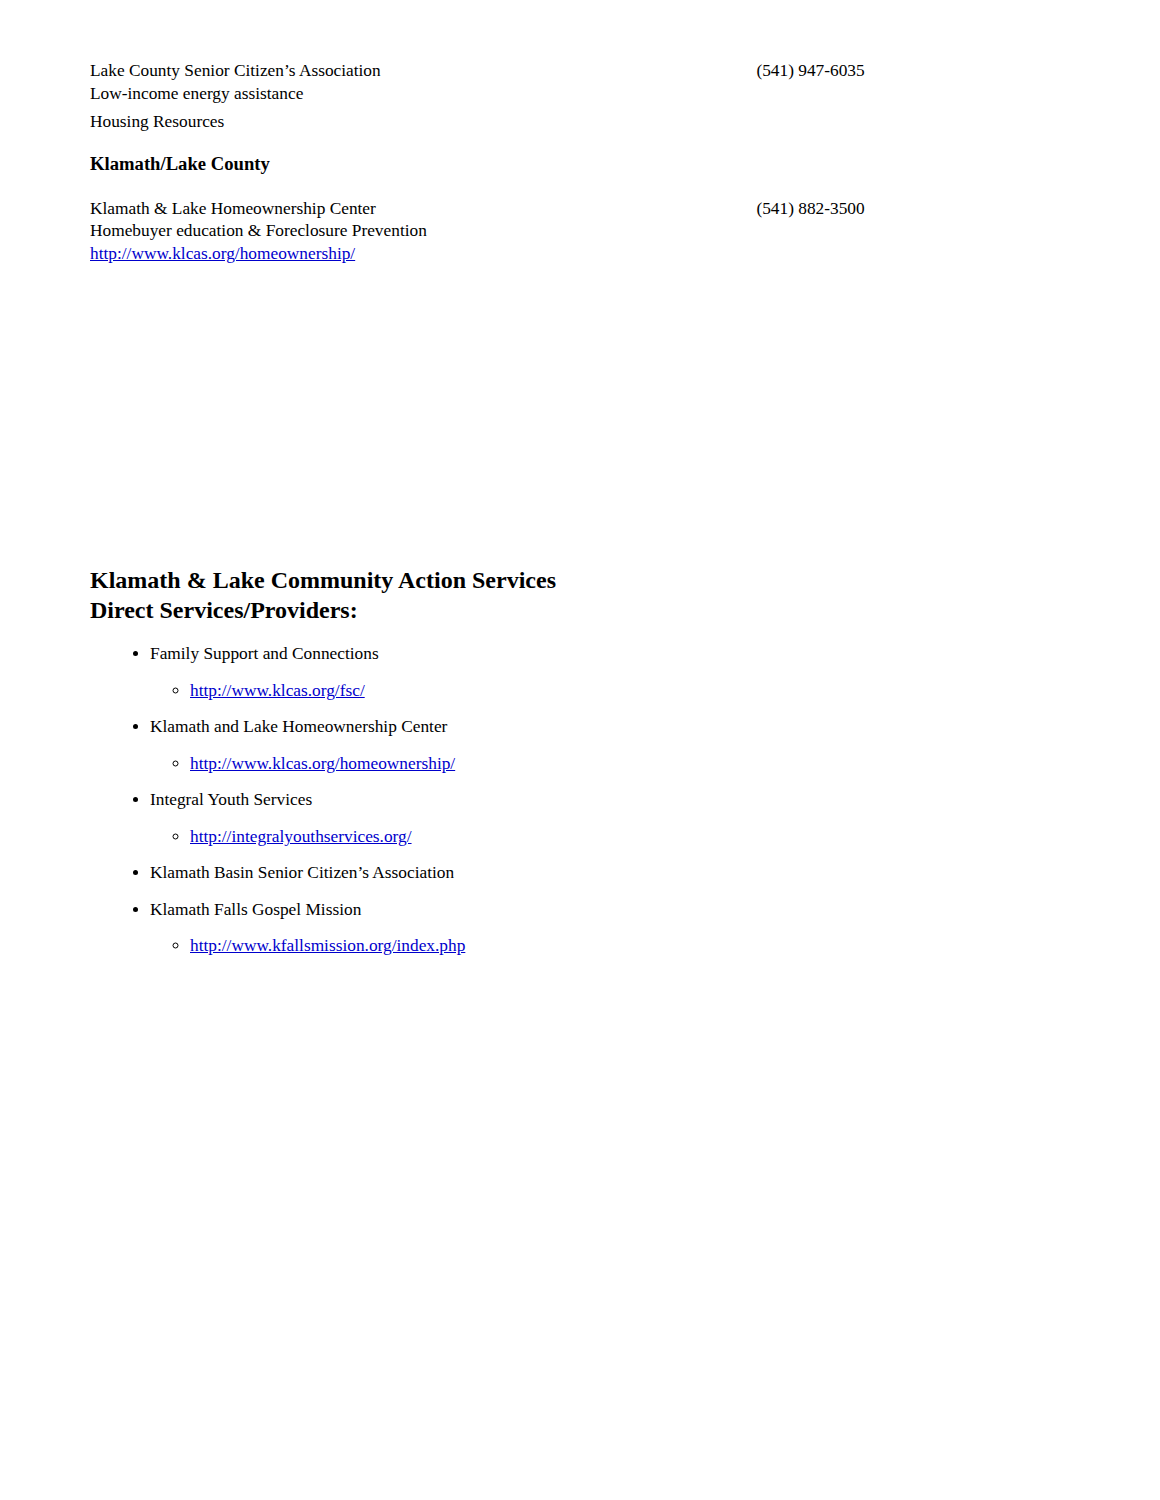| Lake County Senior Citizen’s Association Low-income energy assistance | (541) 947-6035 |
Housing Resources
Klamath/Lake County
| Klamath & Lake Homeownership Center Homebuyer education & Foreclosure Prevention http://www.klcas.org/homeownership/ | (541) 882-3500 |
Klamath & Lake Community Action Services
Direct Services/Providers:
Family Support and Connections
http://www.klcas.org/fsc/
Klamath and Lake Homeownership Center
http://www.klcas.org/homeownership/
Integral Youth Services
http://integralyouthservices.org/
Klamath Basin Senior Citizen’s Association
Klamath Falls Gospel Mission
http://www.kfallsmission.org/index.php